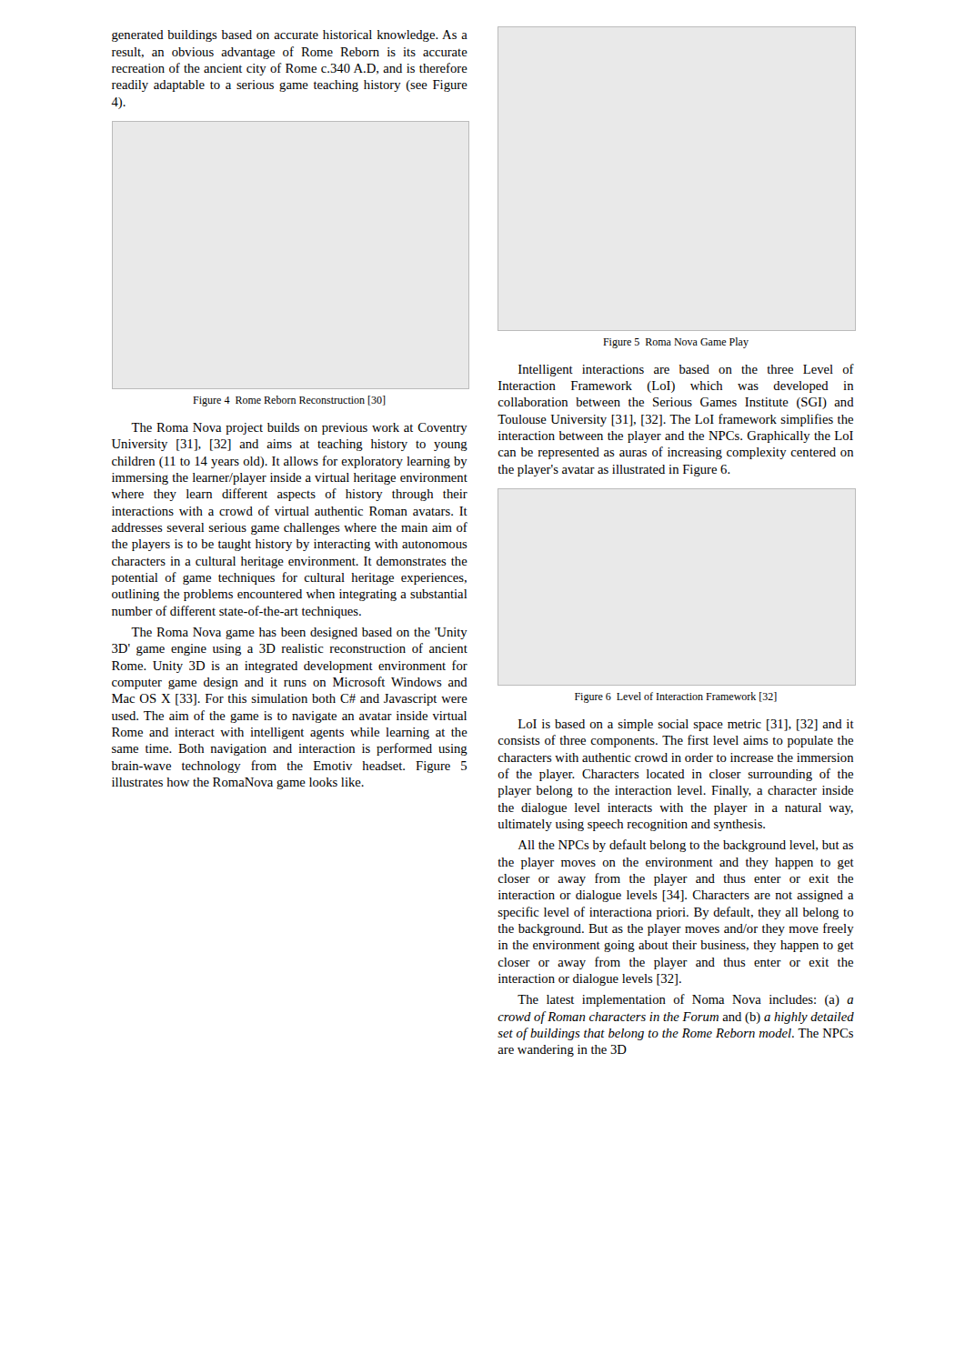generated buildings based on accurate historical knowledge. As a result, an obvious advantage of Rome Reborn is its accurate recreation of the ancient city of Rome c.340 A.D, and is therefore readily adaptable to a serious game teaching history (see Figure 4).
Figure 4 Rome Reborn Reconstruction [30]
The Roma Nova project builds on previous work at Coventry University [31], [32] and aims at teaching history to young children (11 to 14 years old). It allows for exploratory learning by immersing the learner/player inside a virtual heritage environment where they learn different aspects of history through their interactions with a crowd of virtual authentic Roman avatars. It addresses several serious game challenges where the main aim of the players is to be taught history by interacting with autonomous characters in a cultural heritage environment. It demonstrates the potential of game techniques for cultural heritage experiences, outlining the problems encountered when integrating a substantial number of different state-of-the-art techniques.
The Roma Nova game has been designed based on the 'Unity 3D' game engine using a 3D realistic reconstruction of ancient Rome. Unity 3D is an integrated development environment for computer game design and it runs on Microsoft Windows and Mac OS X [33]. For this simulation both C# and Javascript were used. The aim of the game is to navigate an avatar inside virtual Rome and interact with intelligent agents while learning at the same time. Both navigation and interaction is performed using brain-wave technology from the Emotiv headset. Figure 5 illustrates how the RomaNova game looks like.
Figure 5 Roma Nova Game Play
Intelligent interactions are based on the three Level of Interaction Framework (LoI) which was developed in collaboration between the Serious Games Institute (SGI) and Toulouse University [31], [32]. The LoI framework simplifies the interaction between the player and the NPCs. Graphically the LoI can be represented as auras of increasing complexity centered on the player's avatar as illustrated in Figure 6.
Figure 6 Level of Interaction Framework [32]
LoI is based on a simple social space metric [31], [32] and it consists of three components. The first level aims to populate the characters with authentic crowd in order to increase the immersion of the player. Characters located in closer surrounding of the player belong to the interaction level. Finally, a character inside the dialogue level interacts with the player in a natural way, ultimately using speech recognition and synthesis.
All the NPCs by default belong to the background level, but as the player moves on the environment and they happen to get closer or away from the player and thus enter or exit the interaction or dialogue levels [34]. Characters are not assigned a specific level of interactiona priori. By default, they all belong to the background. But as the player moves and/or they move freely in the environment going about their business, they happen to get closer or away from the player and thus enter or exit the interaction or dialogue levels [32].
The latest implementation of Noma Nova includes: (a) a crowd of Roman characters in the Forum and (b) a highly detailed set of buildings that belong to the Rome Reborn model. The NPCs are wandering in the 3D